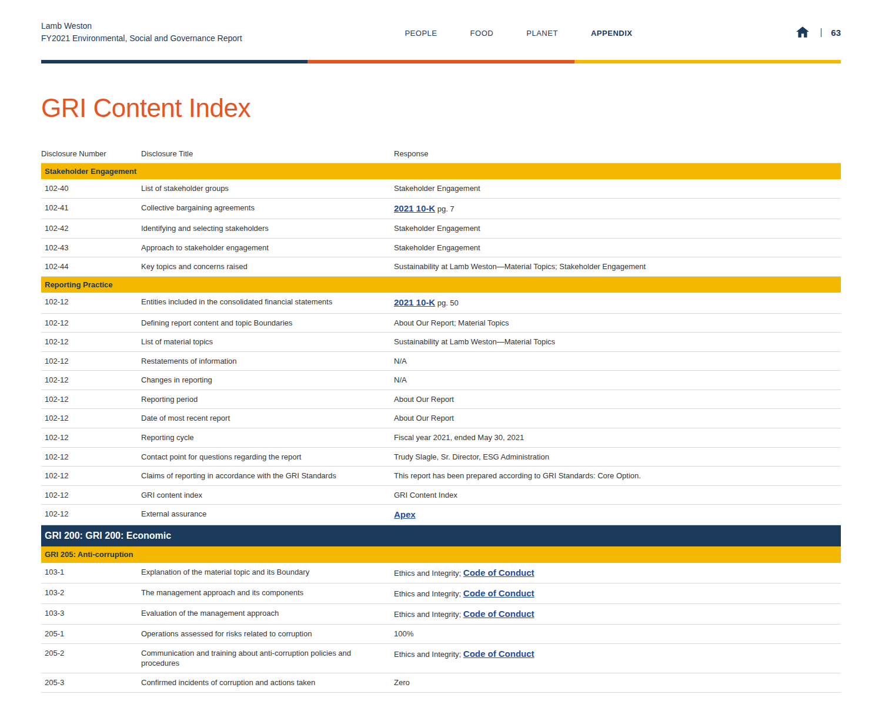Lamb Weston
FY2021 Environmental, Social and Governance Report
PEOPLE FOOD PLANET APPENDIX
63
GRI Content Index
| Disclosure Number | Disclosure Title | Response |
| --- | --- | --- |
| Stakeholder Engagement |
| 102-40 | List of stakeholder groups | Stakeholder Engagement |
| 102-41 | Collective bargaining agreements | 2021 10-K pg. 7 |
| 102-42 | Identifying and selecting stakeholders | Stakeholder Engagement |
| 102-43 | Approach to stakeholder engagement | Stakeholder Engagement |
| 102-44 | Key topics and concerns raised | Sustainability at Lamb Weston—Material Topics; Stakeholder Engagement |
| Reporting Practice |
| 102-12 | Entities included in the consolidated financial statements | 2021 10-K pg. 50 |
| 102-12 | Defining report content and topic Boundaries | About Our Report; Material Topics |
| 102-12 | List of material topics | Sustainability at Lamb Weston—Material Topics |
| 102-12 | Restatements of information | N/A |
| 102-12 | Changes in reporting | N/A |
| 102-12 | Reporting period | About Our Report |
| 102-12 | Date of most recent report | About Our Report |
| 102-12 | Reporting cycle | Fiscal year 2021, ended May 30, 2021 |
| 102-12 | Contact point for questions regarding the report | Trudy Slagle, Sr. Director, ESG Administration |
| 102-12 | Claims of reporting in accordance with the GRI Standards | This report has been prepared according to GRI Standards: Core Option. |
| 102-12 | GRI content index | GRI Content Index |
| 102-12 | External assurance | Apex |
| GRI 200: GRI 200: Economic |
| GRI 205: Anti-corruption |
| 103-1 | Explanation of the material topic and its Boundary | Ethics and Integrity; Code of Conduct |
| 103-2 | The management approach and its components | Ethics and Integrity; Code of Conduct |
| 103-3 | Evaluation of the management approach | Ethics and Integrity; Code of Conduct |
| 205-1 | Operations assessed for risks related to corruption | 100% |
| 205-2 | Communication and training about anti-corruption policies and procedures | Ethics and Integrity; Code of Conduct |
| 205-3 | Confirmed incidents of corruption and actions taken | Zero |